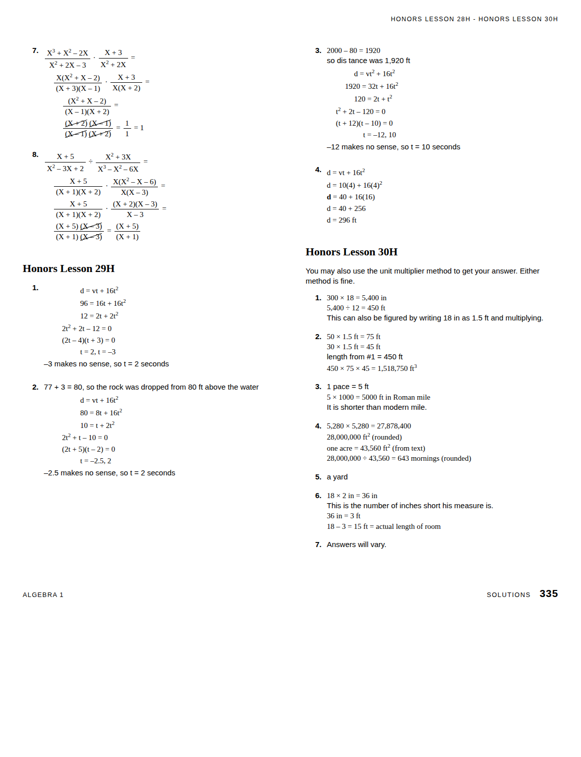HONORS LESSON 28H - HONORS LESSON 30H
7.
X3 + X2 – 2X X2 + 2X – 3 · X + 3 X2 + 2X =
X(X2 + X – 2)(X + 3)(X – 1) · X + 3 X(X + 2) =
(X2 + X – 2)(X – 1)(X + 2) =
(X + 2) (X – 1)(X – 1) (X + 2) = 11 = 1
8.
X + 5 X2 – 3X + 2 ÷ X2 + 3X X3 – X2 – 6X =
X + 5(X + 1)(X + 2) · X(X2 – X – 6) X(X – 3) =
X + 5(X + 1)(X + 2) · (X + 2)(X – 3) X – 3 =
(X + 5) (X – 3)(X + 1) (X – 3) = (X + 5)(X + 1)
Honors Lesson 29H
1.
d = vt + 16t2
96 = 16t + 16t2
12 = 2t + 2t2
2t2 + 2t – 12 = 0
(2t – 4)(t + 3) = 0
t = 2, t = –3
–3 makes no sense, so t = 2 seconds
2.
77 + 3 = 80, so the rock was dropped from 80 ft above the water
d = vt + 16t2
80 = 8t + 16t2
10 = t + 2t2
2t2 + t – 10 = 0
(2t + 5)(t – 2) = 0
t = –2.5, 2
–2.5 makes no sense, so t = 2 seconds
3.
2000 – 80 = 1920
so dis tance was 1,920 ft
d = vt2 + 16t2
1920 = 32t + 16t2
120 = 2t + t2
t2 + 2t – 120 = 0
(t + 12)(t – 10) = 0
t = –12, 10
–12 makes no sense, so t = 10 seconds
4.
d = vt + 16t2
d = 10(4) + 16(4)2
d = 40 + 16(16)
d = 40 + 256
d = 296 ft
Honors Lesson 30H
You may also use the unit multiplier method to get your answer. Either method is fine.
1.
300 × 18 = 5,400 in
5,400 ÷ 12 = 450 ft
This can also be figured by writing 18 in as 1.5 ft and multiplying.
2.
50 × 1.5 ft = 75 ft
30 × 1.5 ft = 45 ft
length from #1 = 450 ft
450 × 75 × 45 = 1,518,750 ft3
3.
1 pace = 5 ft
5 × 1000 = 5000 ft in Roman mile
It is shorter than modern mile.
4.
5,280 × 5,280 = 27,878,400
28,000,000 ft2 (rounded)
one acre = 43,560 ft2 (from text)
28,000,000 ÷ 43,560 = 643 mornings (rounded)
5. a yard
6.
18 × 2 in = 36 in
This is the number of inches short his measure is.
36 in = 3 ft
18 – 3 = 15 ft = actual length of room
7. Answers will vary.
ALGEBRA 1
SOLUTIONS 335